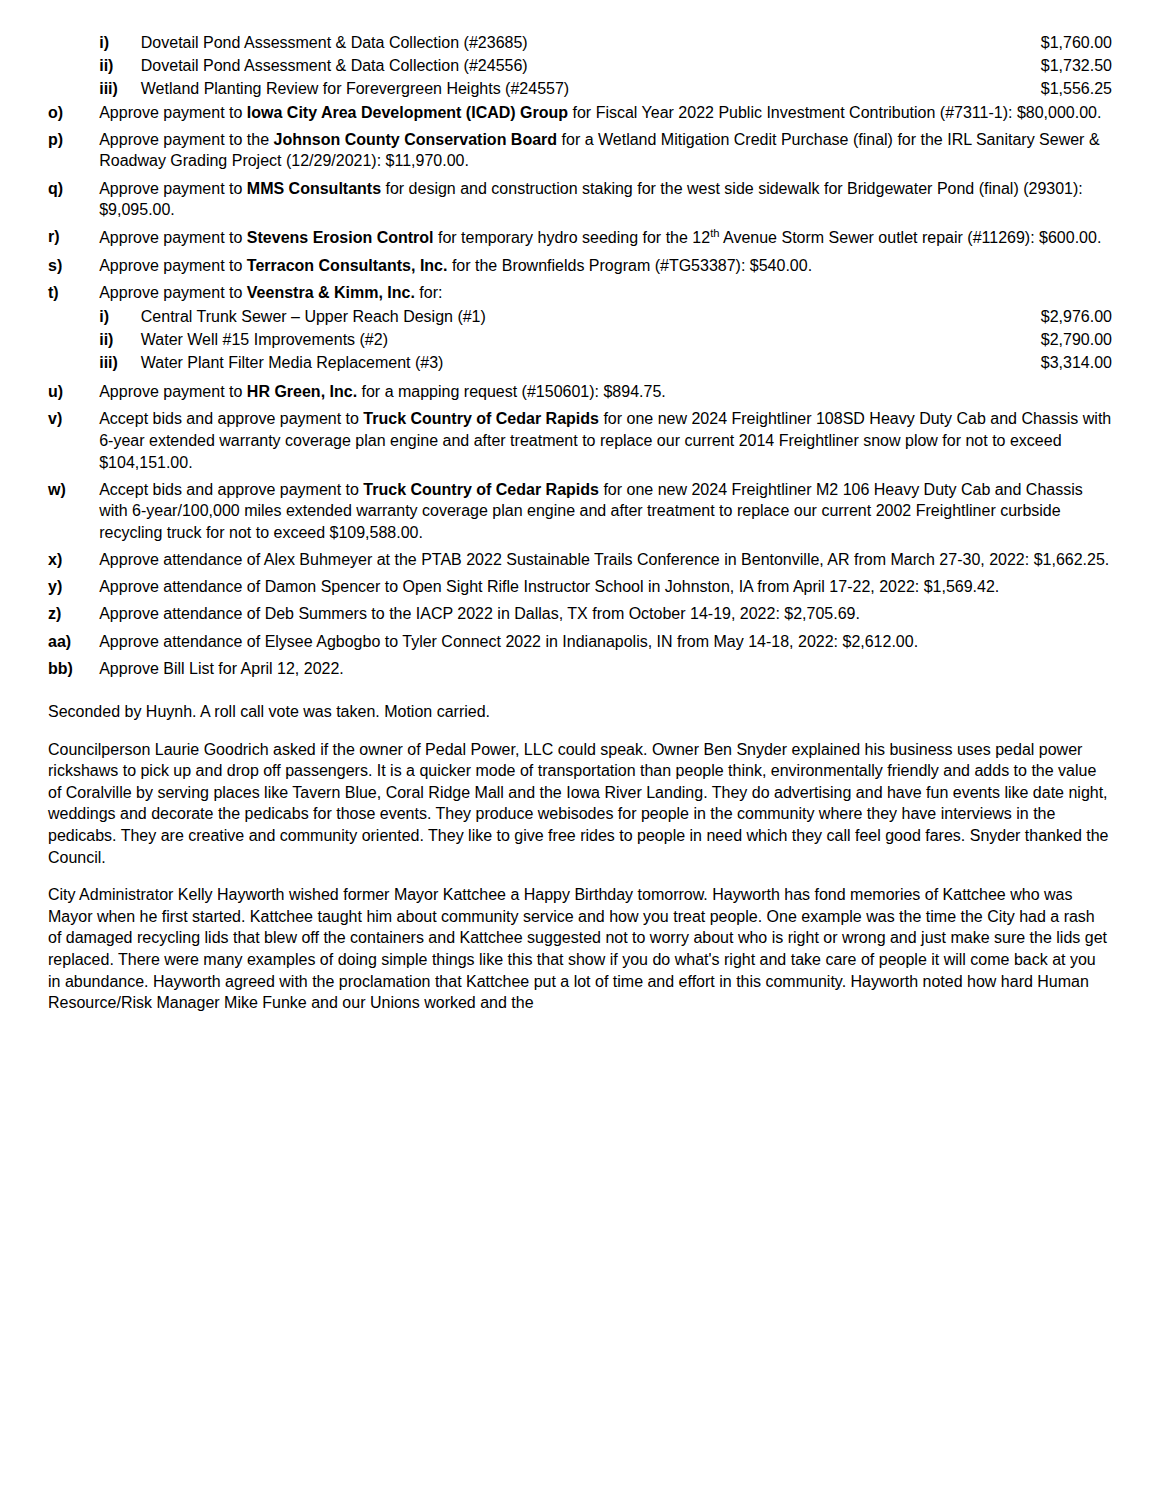i) Dovetail Pond Assessment & Data Collection (#23685)$1,760.00
ii) Dovetail Pond Assessment & Data Collection (#24556)$1,732.50
iii) Wetland Planting Review for Forevergreen Heights (#24557)$1,556.25
o) Approve payment to Iowa City Area Development (ICAD) Group for Fiscal Year 2022 Public Investment Contribution (#7311-1): $80,000.00.
p) Approve payment to the Johnson County Conservation Board for a Wetland Mitigation Credit Purchase (final) for the IRL Sanitary Sewer & Roadway Grading Project (12/29/2021): $11,970.00.
q) Approve payment to MMS Consultants for design and construction staking for the west side sidewalk for Bridgewater Pond (final) (29301): $9,095.00.
r) Approve payment to Stevens Erosion Control for temporary hydro seeding for the 12th Avenue Storm Sewer outlet repair (#11269): $600.00.
s) Approve payment to Terracon Consultants, Inc. for the Brownfields Program (#TG53387): $540.00.
t) Approve payment to Veenstra & Kimm, Inc. for:
i) Central Trunk Sewer – Upper Reach Design (#1)$2,976.00
ii) Water Well #15 Improvements (#2)$2,790.00
iii) Water Plant Filter Media Replacement (#3)$3,314.00
u) Approve payment to HR Green, Inc. for a mapping request (#150601): $894.75.
v) Accept bids and approve payment to Truck Country of Cedar Rapids for one new 2024 Freightliner 108SD Heavy Duty Cab and Chassis with 6-year extended warranty coverage plan engine and after treatment to replace our current 2014 Freightliner snow plow for not to exceed $104,151.00.
w) Accept bids and approve payment to Truck Country of Cedar Rapids for one new 2024 Freightliner M2 106 Heavy Duty Cab and Chassis with 6-year/100,000 miles extended warranty coverage plan engine and after treatment to replace our current 2002 Freightliner curbside recycling truck for not to exceed $109,588.00.
x) Approve attendance of Alex Buhmeyer at the PTAB 2022 Sustainable Trails Conference in Bentonville, AR from March 27-30, 2022: $1,662.25.
y) Approve attendance of Damon Spencer to Open Sight Rifle Instructor School in Johnston, IA from April 17-22, 2022: $1,569.42.
z) Approve attendance of Deb Summers to the IACP 2022 in Dallas, TX from October 14-19, 2022: $2,705.69.
aa) Approve attendance of Elysee Agbogbo to Tyler Connect 2022 in Indianapolis, IN from May 14-18, 2022: $2,612.00.
bb) Approve Bill List for April 12, 2022.
Seconded by Huynh. A roll call vote was taken. Motion carried.
Councilperson Laurie Goodrich asked if the owner of Pedal Power, LLC could speak. Owner Ben Snyder explained his business uses pedal power rickshaws to pick up and drop off passengers. It is a quicker mode of transportation than people think, environmentally friendly and adds to the value of Coralville by serving places like Tavern Blue, Coral Ridge Mall and the Iowa River Landing. They do advertising and have fun events like date night, weddings and decorate the pedicabs for those events. They produce webisodes for people in the community where they have interviews in the pedicabs. They are creative and community oriented. They like to give free rides to people in need which they call feel good fares. Snyder thanked the Council.
City Administrator Kelly Hayworth wished former Mayor Kattchee a Happy Birthday tomorrow. Hayworth has fond memories of Kattchee who was Mayor when he first started. Kattchee taught him about community service and how you treat people. One example was the time the City had a rash of damaged recycling lids that blew off the containers and Kattchee suggested not to worry about who is right or wrong and just make sure the lids get replaced. There were many examples of doing simple things like this that show if you do what's right and take care of people it will come back at you in abundance. Hayworth agreed with the proclamation that Kattchee put a lot of time and effort in this community. Hayworth noted how hard Human Resource/Risk Manager Mike Funke and our Unions worked and the